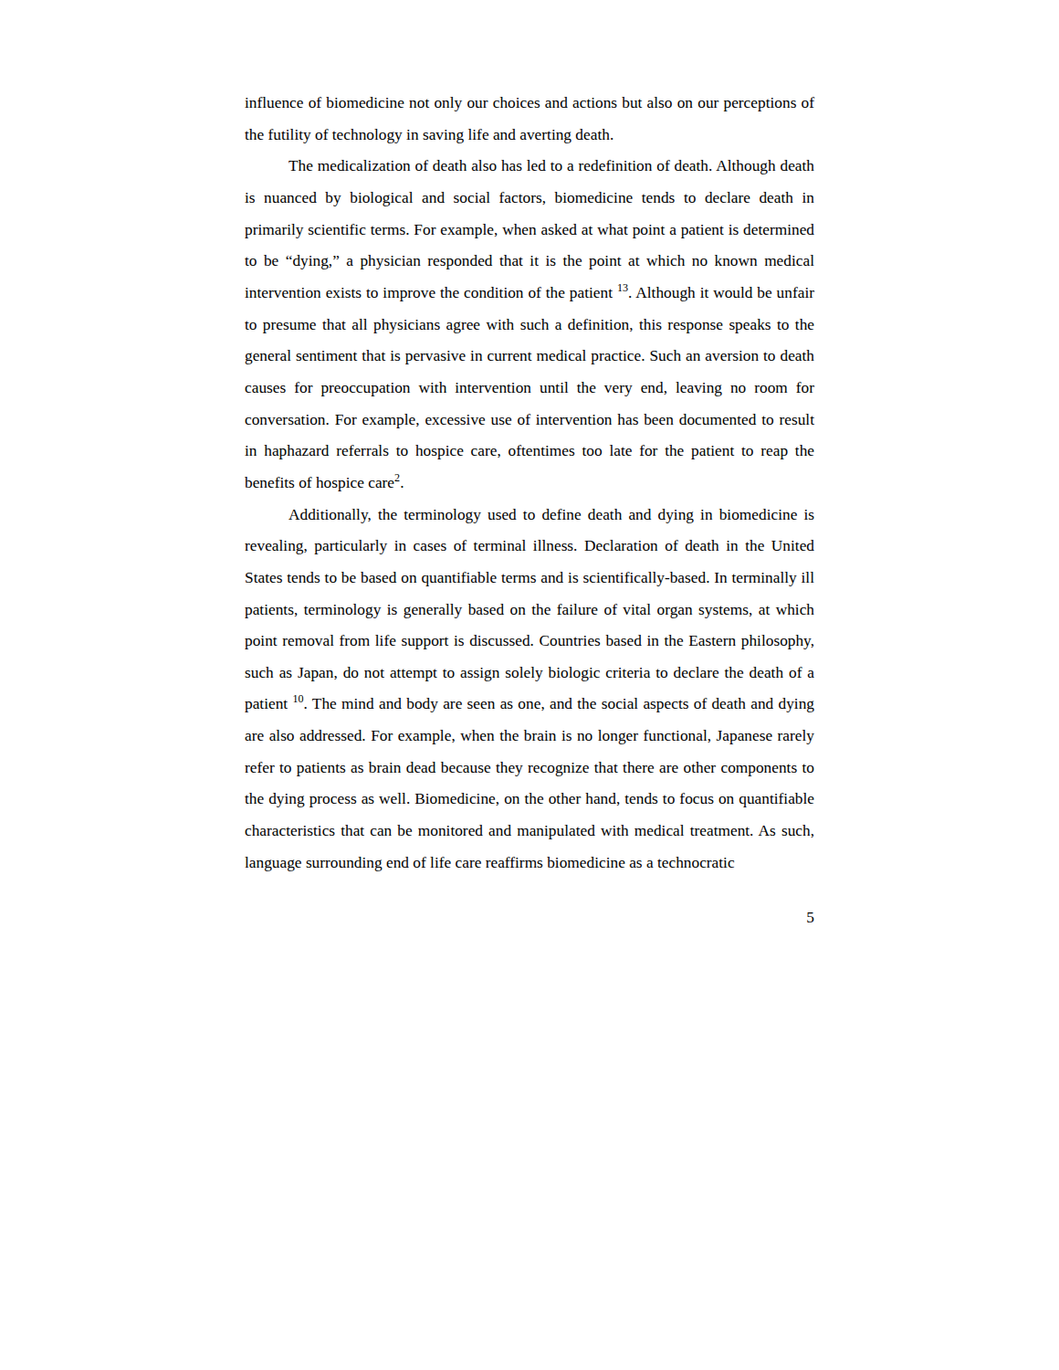influence of biomedicine not only our choices and actions but also on our perceptions of the futility of technology in saving life and averting death.
The medicalization of death also has led to a redefinition of death. Although death is nuanced by biological and social factors, biomedicine tends to declare death in primarily scientific terms. For example, when asked at what point a patient is determined to be “dying,” a physician responded that it is the point at which no known medical intervention exists to improve the condition of the patient 13. Although it would be unfair to presume that all physicians agree with such a definition, this response speaks to the general sentiment that is pervasive in current medical practice. Such an aversion to death causes for preoccupation with intervention until the very end, leaving no room for conversation. For example, excessive use of intervention has been documented to result in haphazard referrals to hospice care, oftentimes too late for the patient to reap the benefits of hospice care2.
Additionally, the terminology used to define death and dying in biomedicine is revealing, particularly in cases of terminal illness. Declaration of death in the United States tends to be based on quantifiable terms and is scientifically-based. In terminally ill patients, terminology is generally based on the failure of vital organ systems, at which point removal from life support is discussed. Countries based in the Eastern philosophy, such as Japan, do not attempt to assign solely biologic criteria to declare the death of a patient 10. The mind and body are seen as one, and the social aspects of death and dying are also addressed. For example, when the brain is no longer functional, Japanese rarely refer to patients as brain dead because they recognize that there are other components to the dying process as well. Biomedicine, on the other hand, tends to focus on quantifiable characteristics that can be monitored and manipulated with medical treatment. As such, language surrounding end of life care reaffirms biomedicine as a technocratic
5